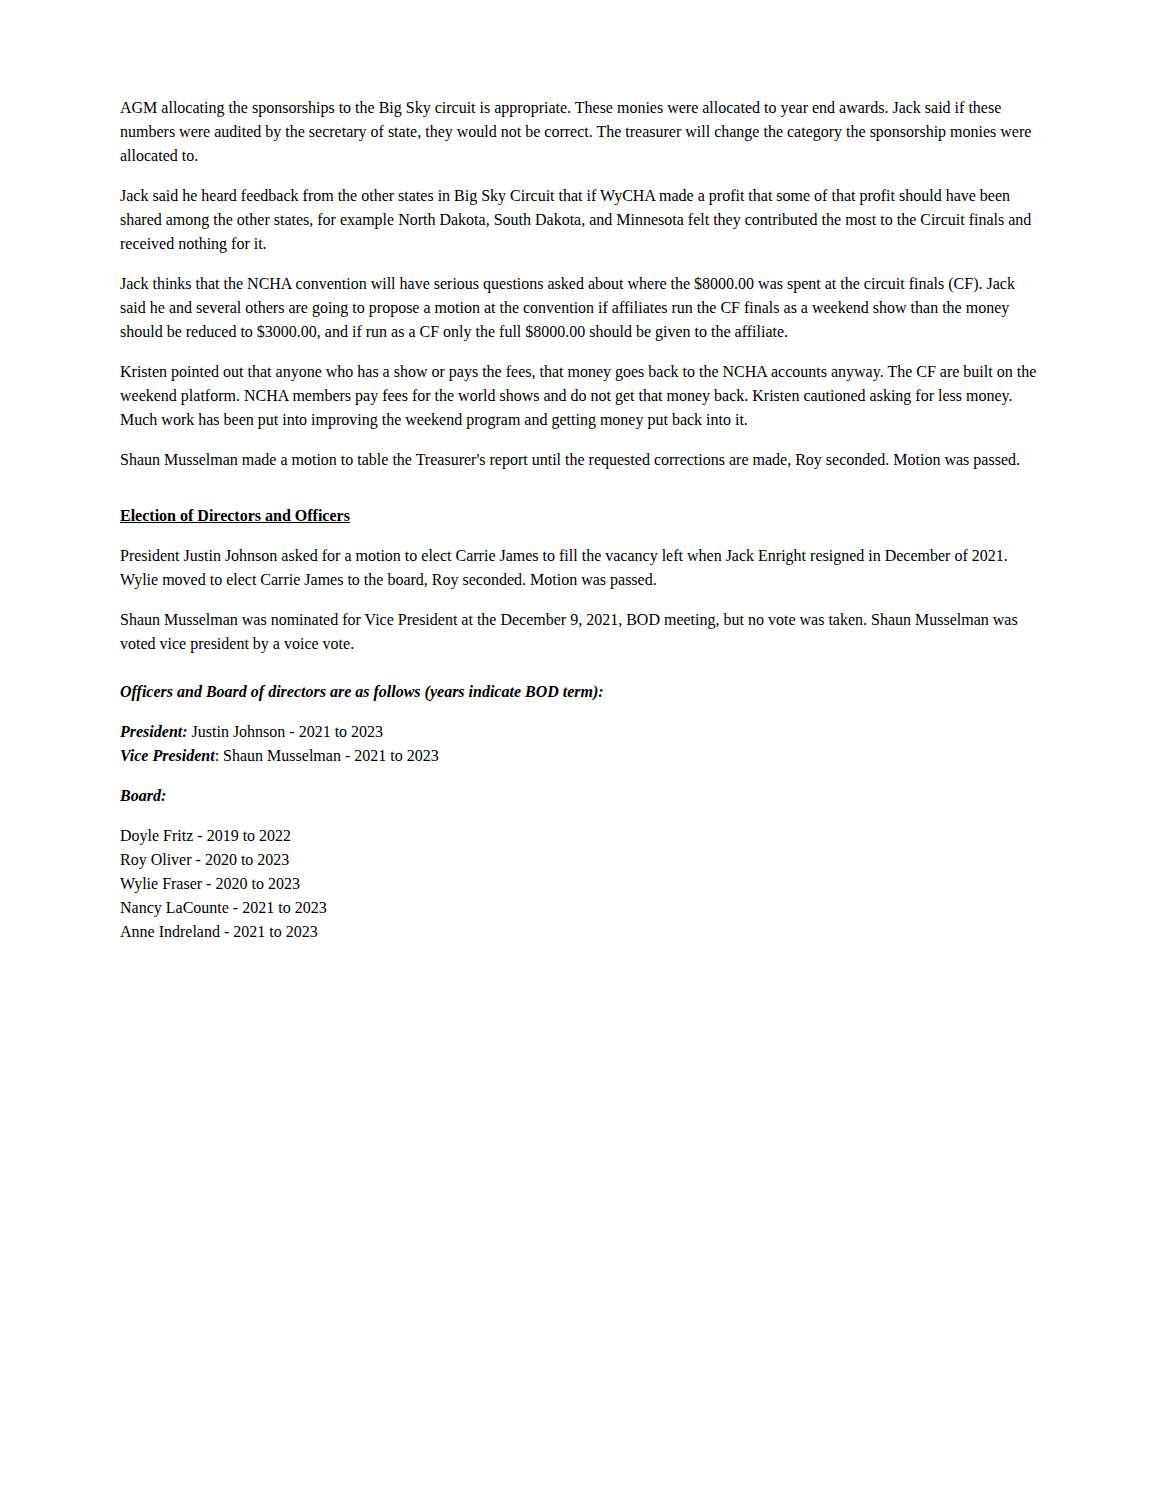AGM allocating the sponsorships to the Big Sky circuit is appropriate. These monies were allocated to year end awards. Jack said if these numbers were audited by the secretary of state, they would not be correct. The treasurer will change the category the sponsorship monies were allocated to.
Jack said he heard feedback from the other states in Big Sky Circuit that if WyCHA made a profit that some of that profit should have been shared among the other states, for example North Dakota, South Dakota, and Minnesota felt they contributed the most to the Circuit finals and received nothing for it.
Jack thinks that the NCHA convention will have serious questions asked about where the $8000.00 was spent at the circuit finals (CF). Jack said he and several others are going to propose a motion at the convention if affiliates run the CF finals as a weekend show than the money should be reduced to $3000.00, and if run as a CF only the full $8000.00 should be given to the affiliate.
Kristen pointed out that anyone who has a show or pays the fees, that money goes back to the NCHA accounts anyway. The CF are built on the weekend platform. NCHA members pay fees for the world shows and do not get that money back. Kristen cautioned asking for less money. Much work has been put into improving the weekend program and getting money put back into it.
Shaun Musselman made a motion to table the Treasurer's report until the requested corrections are made, Roy seconded. Motion was passed.
Election of Directors and Officers
President Justin Johnson asked for a motion to elect Carrie James to fill the vacancy left when Jack Enright resigned in December of 2021. Wylie moved to elect Carrie James to the board, Roy seconded. Motion was passed.
Shaun Musselman was nominated for Vice President at the December 9, 2021, BOD meeting, but no vote was taken. Shaun Musselman was voted vice president by a voice vote.
Officers and Board of directors are as follows (years indicate BOD term):
President: Justin Johnson - 2021 to 2023
Vice President: Shaun Musselman - 2021 to 2023
Board:
Doyle Fritz - 2019 to 2022
Roy Oliver - 2020 to 2023
Wylie Fraser - 2020 to 2023
Nancy LaCounte - 2021 to 2023
Anne Indreland - 2021 to 2023